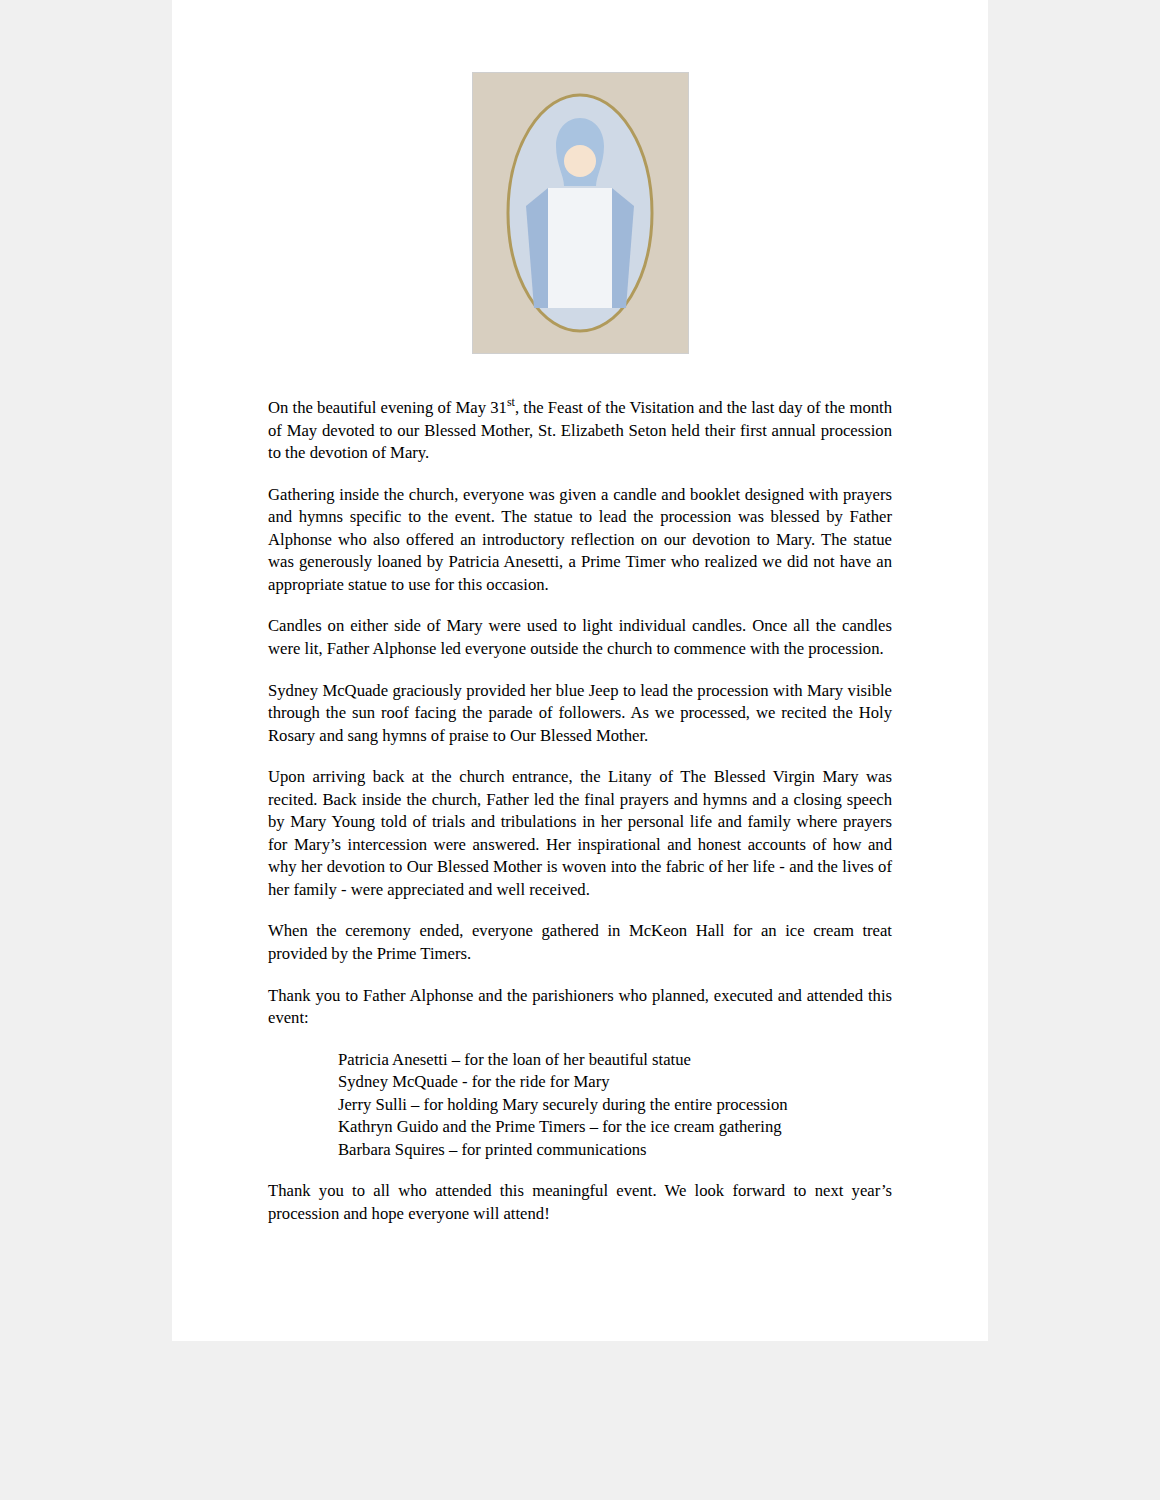On the beautiful evening of May 31st, the Feast of the Visitation and the last day of the month of May devoted to our Blessed Mother, St. Elizabeth Seton held their first annual procession to the devotion of Mary.
Gathering inside the church, everyone was given a candle and booklet designed with prayers and hymns specific to the event. The statue to lead the procession was blessed by Father Alphonse who also offered an introductory reflection on our devotion to Mary. The statue was generously loaned by Patricia Anesetti, a Prime Timer who realized we did not have an appropriate statue to use for this occasion.
Candles on either side of Mary were used to light individual candles. Once all the candles were lit, Father Alphonse led everyone outside the church to commence with the procession.
Sydney McQuade graciously provided her blue Jeep to lead the procession with Mary visible through the sun roof facing the parade of followers. As we processed, we recited the Holy Rosary and sang hymns of praise to Our Blessed Mother.
Upon arriving back at the church entrance, the Litany of The Blessed Virgin Mary was recited. Back inside the church, Father led the final prayers and hymns and a closing speech by Mary Young told of trials and tribulations in her personal life and family where prayers for Mary’s intercession were answered. Her inspirational and honest accounts of how and why her devotion to Our Blessed Mother is woven into the fabric of her life - and the lives of her family - were appreciated and well received.
When the ceremony ended, everyone gathered in McKeon Hall for an ice cream treat provided by the Prime Timers.
Thank you to Father Alphonse and the parishioners who planned, executed and attended this event:
Patricia Anesetti – for the loan of her beautiful statue
Sydney McQuade - for the ride for Mary
Jerry Sulli – for holding Mary securely during the entire procession
Kathryn Guido and the Prime Timers – for the ice cream gathering
Barbara Squires – for printed communications
Thank you to all who attended this meaningful event. We look forward to next year’s procession and hope everyone will attend!